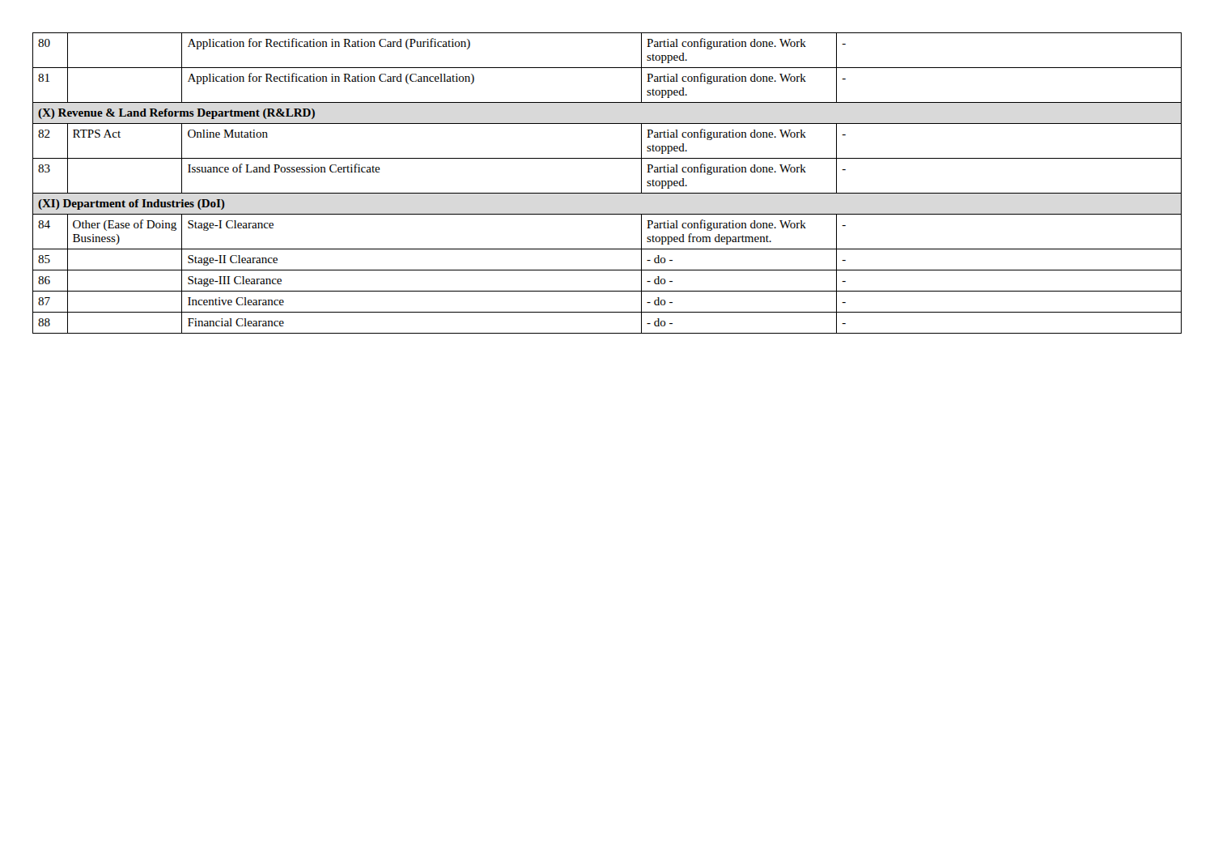| 80 | | Application for Rectification in Ration Card (Purification) | Partial configuration done. Work stopped. | - |
| 81 | | Application for Rectification in Ration Card (Cancellation) | Partial configuration done. Work stopped. | - |
| (X) Revenue & Land Reforms Department (R&LRD) |
| 82 | RTPS Act | Online Mutation | Partial configuration done. Work stopped. | - |
| 83 | | Issuance of Land Possession Certificate | Partial configuration done. Work stopped. | - |
| (XI) Department of Industries (DoI) |
| 84 | Other (Ease of Doing Business) | Stage-I Clearance | Partial configuration done. Work stopped from department. | - |
| 85 | | Stage-II Clearance | - do - | - |
| 86 | | Stage-III Clearance | - do - | - |
| 87 | | Incentive Clearance | - do - | - |
| 88 | | Financial Clearance | - do - | - |